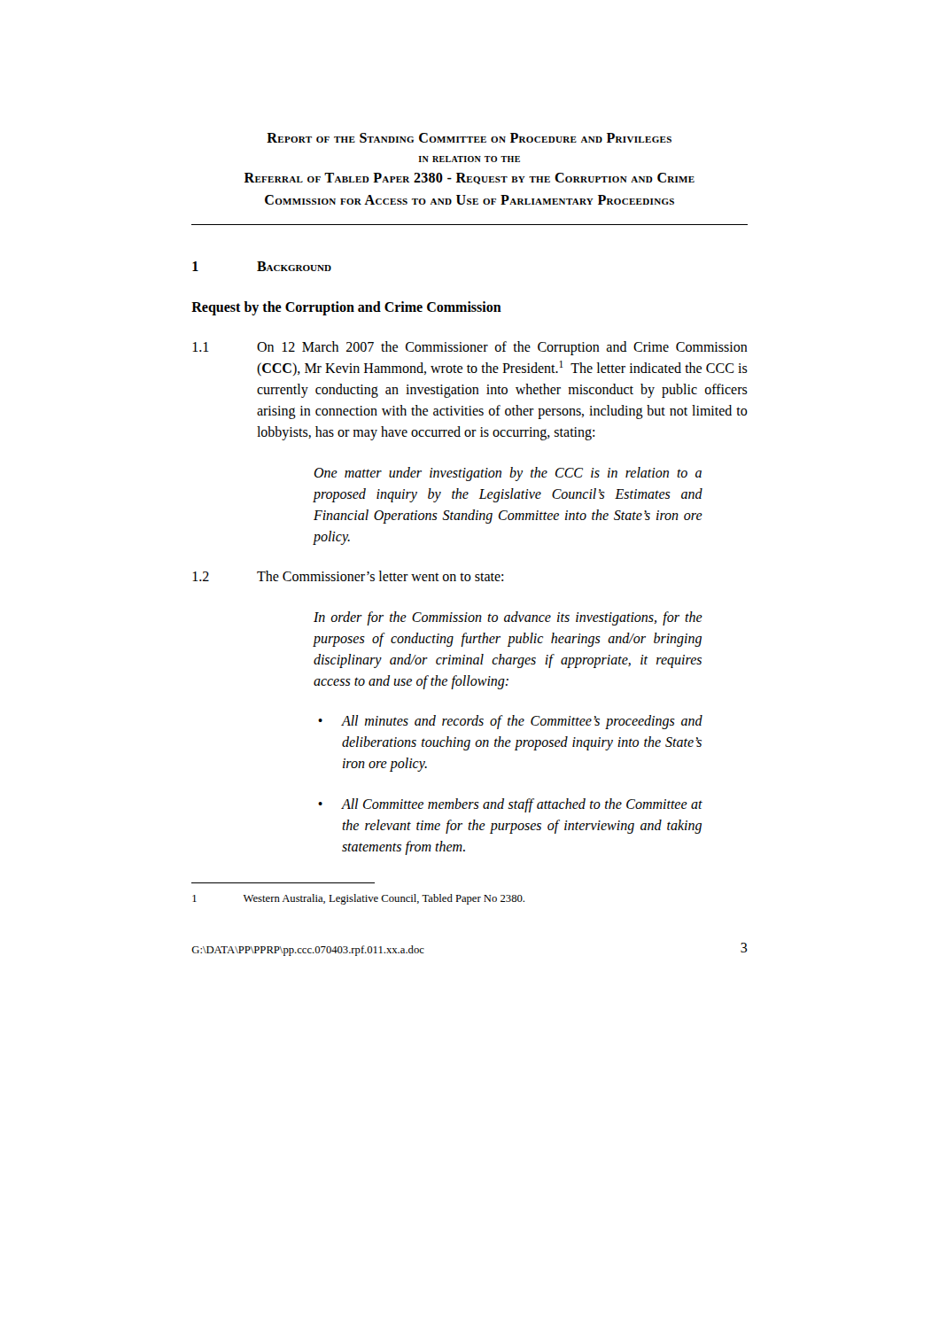Report of the Standing Committee on Procedure and Privileges
in relation to the
Referral of Tabled Paper 2380 - Request by the Corruption and Crime Commission for Access to and Use of Parliamentary Proceedings
1 Background
Request by the Corruption and Crime Commission
1.1 On 12 March 2007 the Commissioner of the Corruption and Crime Commission (CCC), Mr Kevin Hammond, wrote to the President.1 The letter indicated the CCC is currently conducting an investigation into whether misconduct by public officers arising in connection with the activities of other persons, including but not limited to lobbyists, has or may have occurred or is occurring, stating:
One matter under investigation by the CCC is in relation to a proposed inquiry by the Legislative Council’s Estimates and Financial Operations Standing Committee into the State’s iron ore policy.
1.2 The Commissioner’s letter went on to state:
In order for the Commission to advance its investigations, for the purposes of conducting further public hearings and/or bringing disciplinary and/or criminal charges if appropriate, it requires access to and use of the following:
All minutes and records of the Committee’s proceedings and deliberations touching on the proposed inquiry into the State’s iron ore policy.
All Committee members and staff attached to the Committee at the relevant time for the purposes of interviewing and taking statements from them.
1 Western Australia, Legislative Council, Tabled Paper No 2380.
G:\DATA\PP\PPRP\pp.ccc.070403.rpf.011.xx.a.doc 3